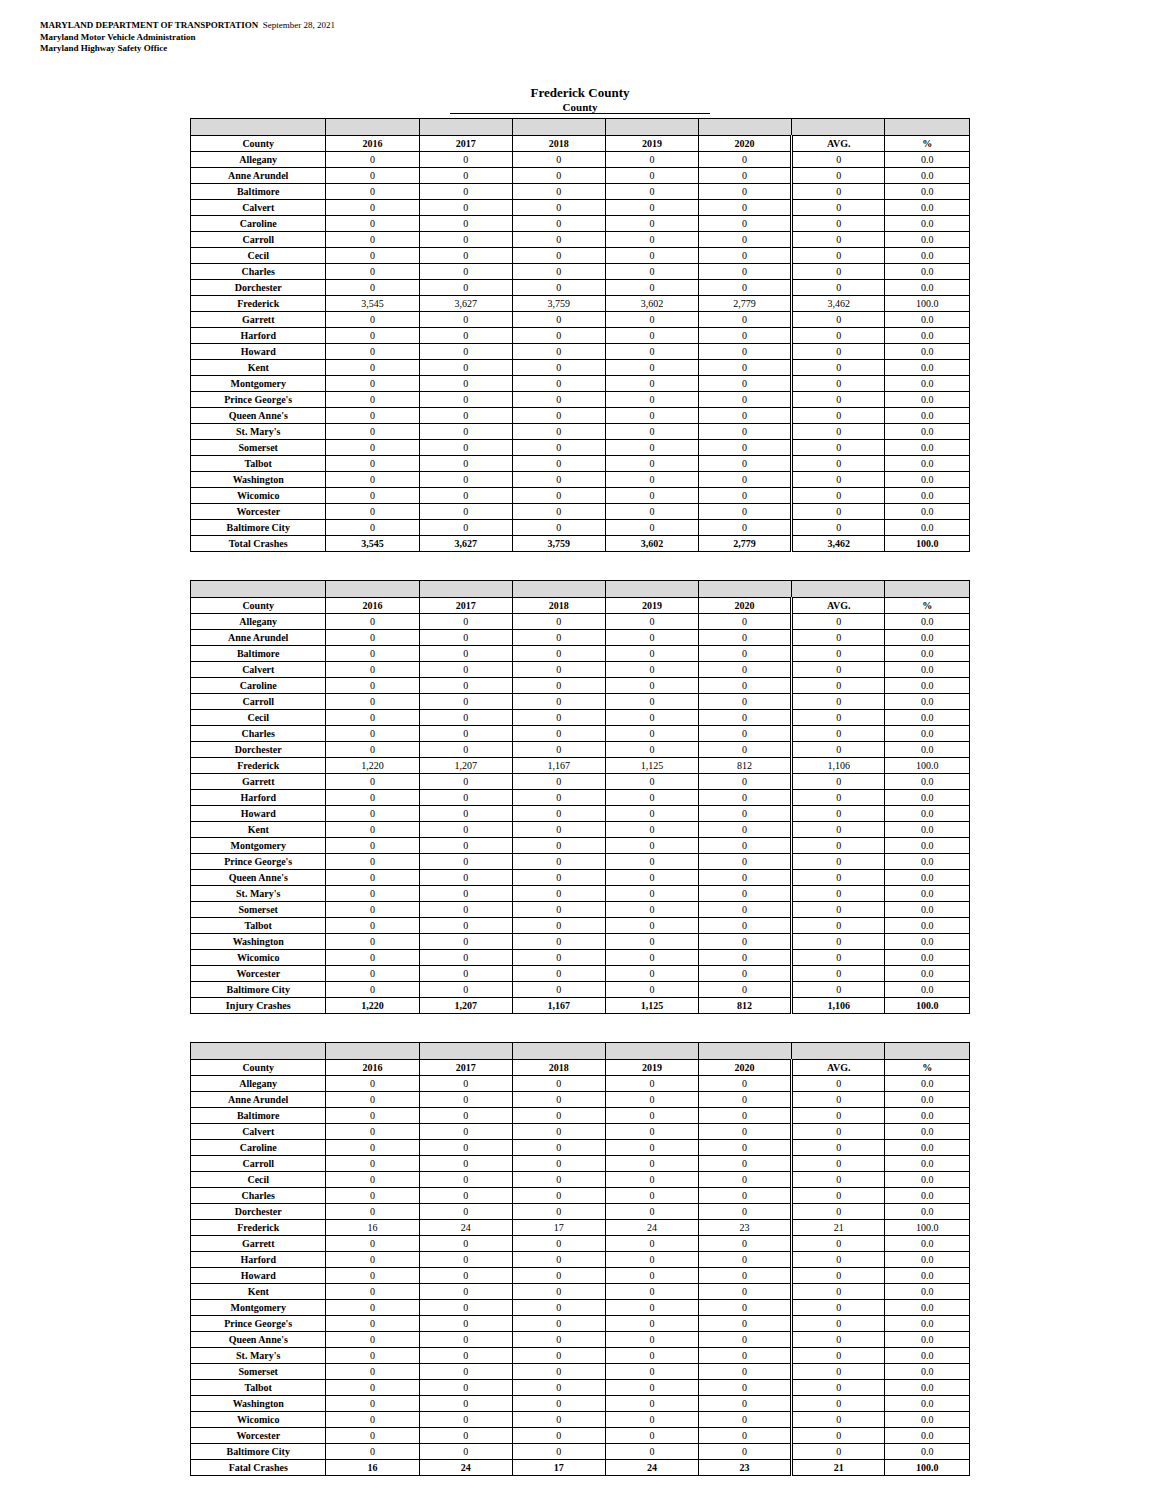MARYLAND DEPARTMENT OF TRANSPORTATION September 28, 2021
Maryland Motor Vehicle Administration
Maryland Highway Safety Office
Frederick County
County
| County | 2016 | 2017 | 2018 | 2019 | 2020 | AVG. | % |
| --- | --- | --- | --- | --- | --- | --- | --- |
| Allegany | 0 | 0 | 0 | 0 | 0 | 0 | 0.0 |
| Anne Arundel | 0 | 0 | 0 | 0 | 0 | 0 | 0.0 |
| Baltimore | 0 | 0 | 0 | 0 | 0 | 0 | 0.0 |
| Calvert | 0 | 0 | 0 | 0 | 0 | 0 | 0.0 |
| Caroline | 0 | 0 | 0 | 0 | 0 | 0 | 0.0 |
| Carroll | 0 | 0 | 0 | 0 | 0 | 0 | 0.0 |
| Cecil | 0 | 0 | 0 | 0 | 0 | 0 | 0.0 |
| Charles | 0 | 0 | 0 | 0 | 0 | 0 | 0.0 |
| Dorchester | 0 | 0 | 0 | 0 | 0 | 0 | 0.0 |
| Frederick | 3,545 | 3,627 | 3,759 | 3,602 | 2,779 | 3,462 | 100.0 |
| Garrett | 0 | 0 | 0 | 0 | 0 | 0 | 0.0 |
| Harford | 0 | 0 | 0 | 0 | 0 | 0 | 0.0 |
| Howard | 0 | 0 | 0 | 0 | 0 | 0 | 0.0 |
| Kent | 0 | 0 | 0 | 0 | 0 | 0 | 0.0 |
| Montgomery | 0 | 0 | 0 | 0 | 0 | 0 | 0.0 |
| Prince George's | 0 | 0 | 0 | 0 | 0 | 0 | 0.0 |
| Queen Anne's | 0 | 0 | 0 | 0 | 0 | 0 | 0.0 |
| St. Mary's | 0 | 0 | 0 | 0 | 0 | 0 | 0.0 |
| Somerset | 0 | 0 | 0 | 0 | 0 | 0 | 0.0 |
| Talbot | 0 | 0 | 0 | 0 | 0 | 0 | 0.0 |
| Washington | 0 | 0 | 0 | 0 | 0 | 0 | 0.0 |
| Wicomico | 0 | 0 | 0 | 0 | 0 | 0 | 0.0 |
| Worcester | 0 | 0 | 0 | 0 | 0 | 0 | 0.0 |
| Baltimore City | 0 | 0 | 0 | 0 | 0 | 0 | 0.0 |
| Total Crashes | 3,545 | 3,627 | 3,759 | 3,602 | 2,779 | 3,462 | 100.0 |
| County | 2016 | 2017 | 2018 | 2019 | 2020 | AVG. | % |
| --- | --- | --- | --- | --- | --- | --- | --- |
| Allegany | 0 | 0 | 0 | 0 | 0 | 0 | 0.0 |
| Anne Arundel | 0 | 0 | 0 | 0 | 0 | 0 | 0.0 |
| Baltimore | 0 | 0 | 0 | 0 | 0 | 0 | 0.0 |
| Calvert | 0 | 0 | 0 | 0 | 0 | 0 | 0.0 |
| Caroline | 0 | 0 | 0 | 0 | 0 | 0 | 0.0 |
| Carroll | 0 | 0 | 0 | 0 | 0 | 0 | 0.0 |
| Cecil | 0 | 0 | 0 | 0 | 0 | 0 | 0.0 |
| Charles | 0 | 0 | 0 | 0 | 0 | 0 | 0.0 |
| Dorchester | 0 | 0 | 0 | 0 | 0 | 0 | 0.0 |
| Frederick | 1,220 | 1,207 | 1,167 | 1,125 | 812 | 1,106 | 100.0 |
| Garrett | 0 | 0 | 0 | 0 | 0 | 0 | 0.0 |
| Harford | 0 | 0 | 0 | 0 | 0 | 0 | 0.0 |
| Howard | 0 | 0 | 0 | 0 | 0 | 0 | 0.0 |
| Kent | 0 | 0 | 0 | 0 | 0 | 0 | 0.0 |
| Montgomery | 0 | 0 | 0 | 0 | 0 | 0 | 0.0 |
| Prince George's | 0 | 0 | 0 | 0 | 0 | 0 | 0.0 |
| Queen Anne's | 0 | 0 | 0 | 0 | 0 | 0 | 0.0 |
| St. Mary's | 0 | 0 | 0 | 0 | 0 | 0 | 0.0 |
| Somerset | 0 | 0 | 0 | 0 | 0 | 0 | 0.0 |
| Talbot | 0 | 0 | 0 | 0 | 0 | 0 | 0.0 |
| Washington | 0 | 0 | 0 | 0 | 0 | 0 | 0.0 |
| Wicomico | 0 | 0 | 0 | 0 | 0 | 0 | 0.0 |
| Worcester | 0 | 0 | 0 | 0 | 0 | 0 | 0.0 |
| Baltimore City | 0 | 0 | 0 | 0 | 0 | 0 | 0.0 |
| Injury Crashes | 1,220 | 1,207 | 1,167 | 1,125 | 812 | 1,106 | 100.0 |
| County | 2016 | 2017 | 2018 | 2019 | 2020 | AVG. | % |
| --- | --- | --- | --- | --- | --- | --- | --- |
| Allegany | 0 | 0 | 0 | 0 | 0 | 0 | 0.0 |
| Anne Arundel | 0 | 0 | 0 | 0 | 0 | 0 | 0.0 |
| Baltimore | 0 | 0 | 0 | 0 | 0 | 0 | 0.0 |
| Calvert | 0 | 0 | 0 | 0 | 0 | 0 | 0.0 |
| Caroline | 0 | 0 | 0 | 0 | 0 | 0 | 0.0 |
| Carroll | 0 | 0 | 0 | 0 | 0 | 0 | 0.0 |
| Cecil | 0 | 0 | 0 | 0 | 0 | 0 | 0.0 |
| Charles | 0 | 0 | 0 | 0 | 0 | 0 | 0.0 |
| Dorchester | 0 | 0 | 0 | 0 | 0 | 0 | 0.0 |
| Frederick | 16 | 24 | 17 | 24 | 23 | 21 | 100.0 |
| Garrett | 0 | 0 | 0 | 0 | 0 | 0 | 0.0 |
| Harford | 0 | 0 | 0 | 0 | 0 | 0 | 0.0 |
| Howard | 0 | 0 | 0 | 0 | 0 | 0 | 0.0 |
| Kent | 0 | 0 | 0 | 0 | 0 | 0 | 0.0 |
| Montgomery | 0 | 0 | 0 | 0 | 0 | 0 | 0.0 |
| Prince George's | 0 | 0 | 0 | 0 | 0 | 0 | 0.0 |
| Queen Anne's | 0 | 0 | 0 | 0 | 0 | 0 | 0.0 |
| St. Mary's | 0 | 0 | 0 | 0 | 0 | 0 | 0.0 |
| Somerset | 0 | 0 | 0 | 0 | 0 | 0 | 0.0 |
| Talbot | 0 | 0 | 0 | 0 | 0 | 0 | 0.0 |
| Washington | 0 | 0 | 0 | 0 | 0 | 0 | 0.0 |
| Wicomico | 0 | 0 | 0 | 0 | 0 | 0 | 0.0 |
| Worcester | 0 | 0 | 0 | 0 | 0 | 0 | 0.0 |
| Baltimore City | 0 | 0 | 0 | 0 | 0 | 0 | 0.0 |
| Fatal Crashes | 16 | 24 | 17 | 24 | 23 | 21 | 100.0 |